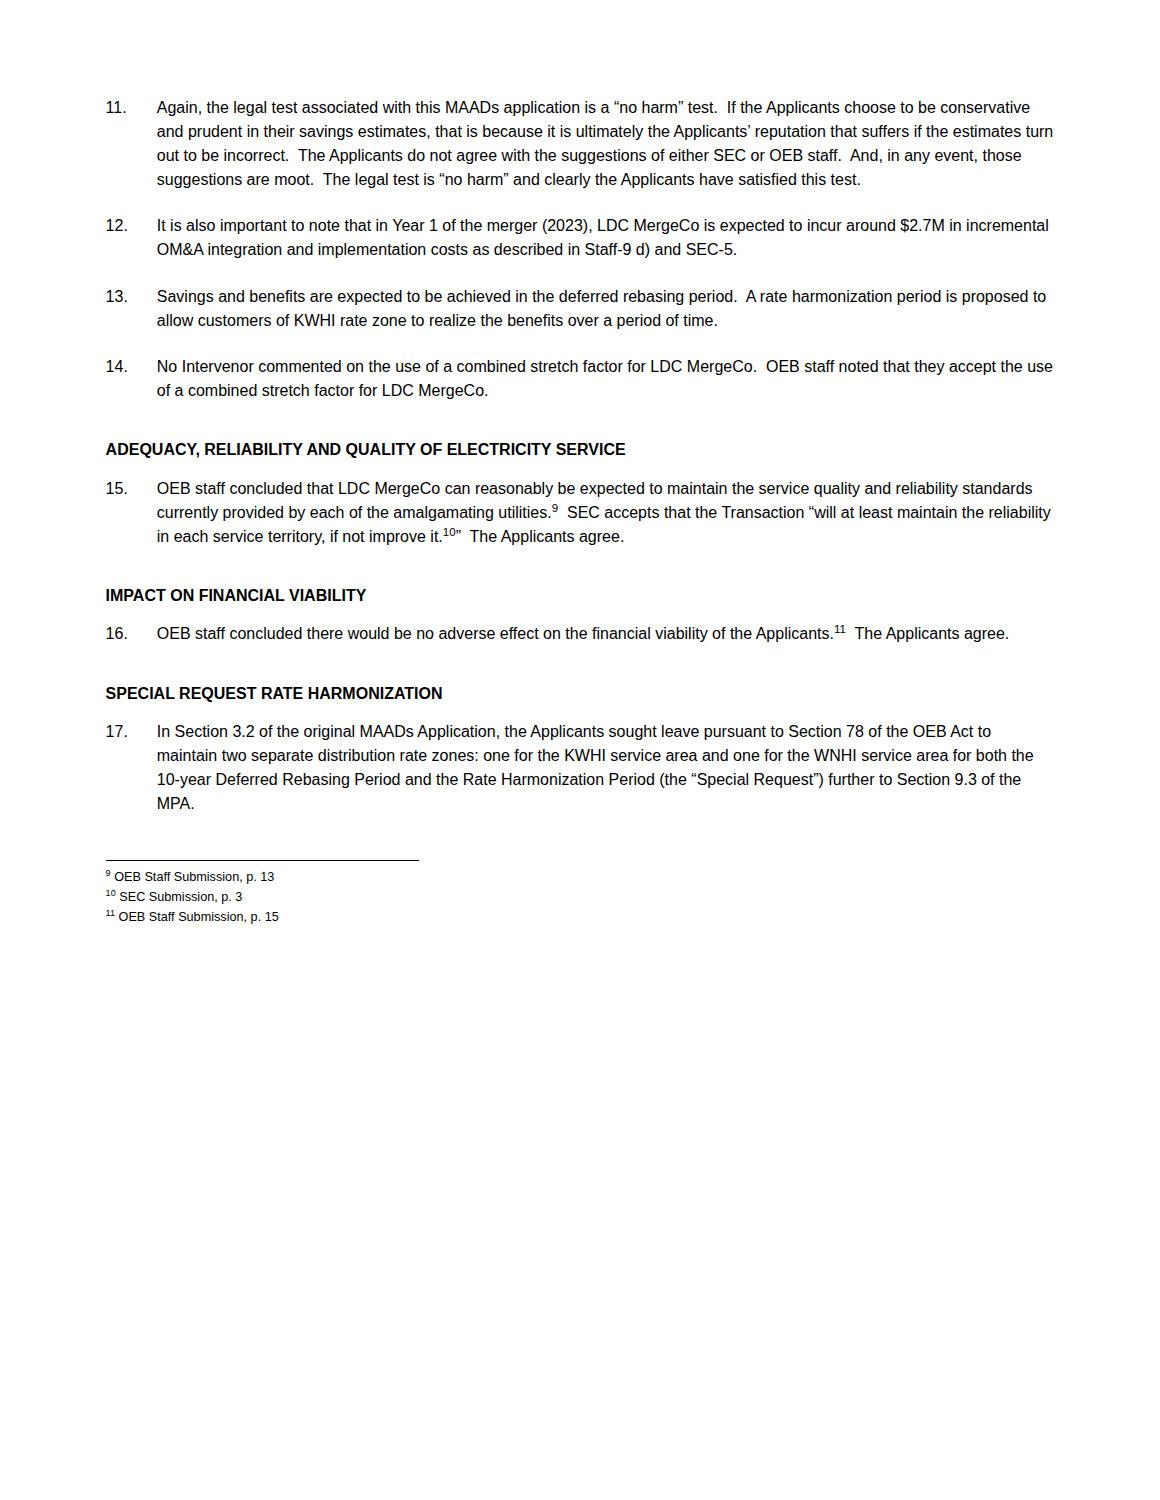11. Again, the legal test associated with this MAADs application is a “no harm” test. If the Applicants choose to be conservative and prudent in their savings estimates, that is because it is ultimately the Applicants’ reputation that suffers if the estimates turn out to be incorrect. The Applicants do not agree with the suggestions of either SEC or OEB staff. And, in any event, those suggestions are moot. The legal test is “no harm” and clearly the Applicants have satisfied this test.
12. It is also important to note that in Year 1 of the merger (2023), LDC MergeCo is expected to incur around $2.7M in incremental OM&A integration and implementation costs as described in Staff-9 d) and SEC-5.
13. Savings and benefits are expected to be achieved in the deferred rebasing period. A rate harmonization period is proposed to allow customers of KWHI rate zone to realize the benefits over a period of time.
14. No Intervenor commented on the use of a combined stretch factor for LDC MergeCo. OEB staff noted that they accept the use of a combined stretch factor for LDC MergeCo.
Adequacy, Reliability and Quality of Electricity Service
15. OEB staff concluded that LDC MergeCo can reasonably be expected to maintain the service quality and reliability standards currently provided by each of the amalgamating utilities.9 SEC accepts that the Transaction “will at least maintain the reliability in each service territory, if not improve it.10” The Applicants agree.
Impact on Financial Viability
16. OEB staff concluded there would be no adverse effect on the financial viability of the Applicants.11 The Applicants agree.
Special Request Rate Harmonization
17. In Section 3.2 of the original MAADs Application, the Applicants sought leave pursuant to Section 78 of the OEB Act to maintain two separate distribution rate zones: one for the KWHI service area and one for the WNHI service area for both the 10-year Deferred Rebasing Period and the Rate Harmonization Period (the “Special Request”) further to Section 9.3 of the MPA.
9 OEB Staff Submission, p. 13
10 SEC Submission, p. 3
11 OEB Staff Submission, p. 15